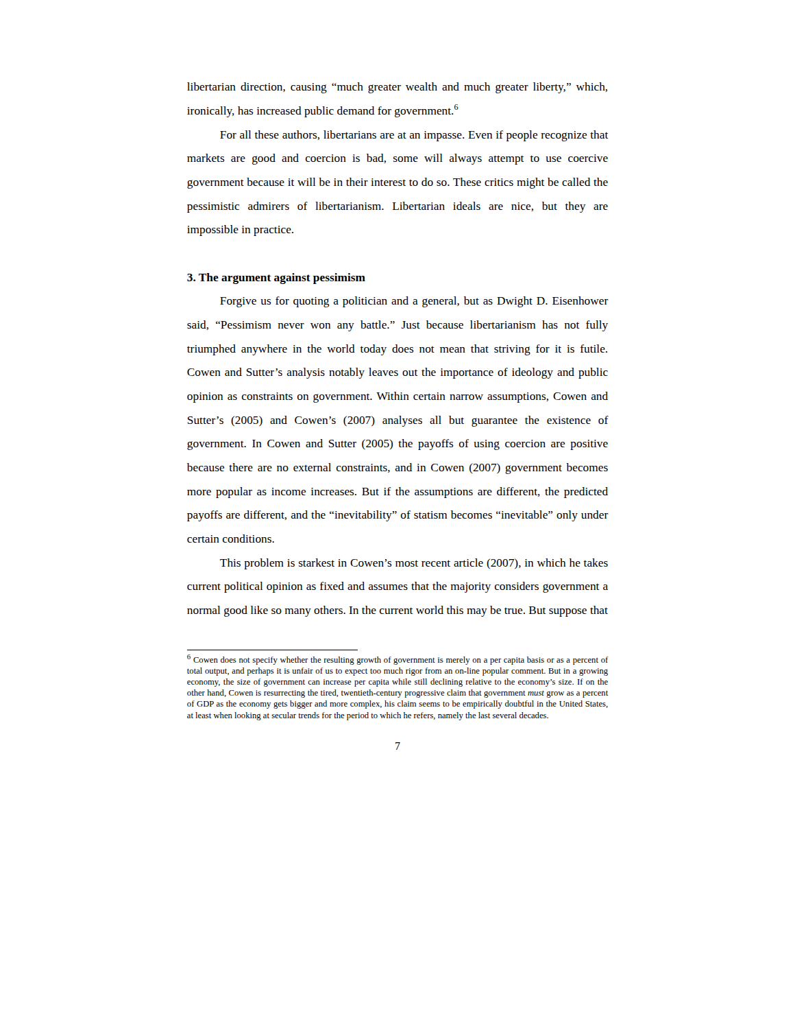libertarian direction, causing “much greater wealth and much greater liberty,” which, ironically, has increased public demand for government.6
For all these authors, libertarians are at an impasse. Even if people recognize that markets are good and coercion is bad, some will always attempt to use coercive government because it will be in their interest to do so. These critics might be called the pessimistic admirers of libertarianism. Libertarian ideals are nice, but they are impossible in practice.
3. The argument against pessimism
Forgive us for quoting a politician and a general, but as Dwight D. Eisenhower said, “Pessimism never won any battle.” Just because libertarianism has not fully triumphed anywhere in the world today does not mean that striving for it is futile. Cowen and Sutter’s analysis notably leaves out the importance of ideology and public opinion as constraints on government. Within certain narrow assumptions, Cowen and Sutter’s (2005) and Cowen’s (2007) analyses all but guarantee the existence of government. In Cowen and Sutter (2005) the payoffs of using coercion are positive because there are no external constraints, and in Cowen (2007) government becomes more popular as income increases. But if the assumptions are different, the predicted payoffs are different, and the “inevitability” of statism becomes “inevitable” only under certain conditions.
This problem is starkest in Cowen’s most recent article (2007), in which he takes current political opinion as fixed and assumes that the majority considers government a normal good like so many others. In the current world this may be true. But suppose that
6 Cowen does not specify whether the resulting growth of government is merely on a per capita basis or as a percent of total output, and perhaps it is unfair of us to expect too much rigor from an on-line popular comment. But in a growing economy, the size of government can increase per capita while still declining relative to the economy’s size. If on the other hand, Cowen is resurrecting the tired, twentieth-century progressive claim that government must grow as a percent of GDP as the economy gets bigger and more complex, his claim seems to be empirically doubtful in the United States, at least when looking at secular trends for the period to which he refers, namely the last several decades.
7